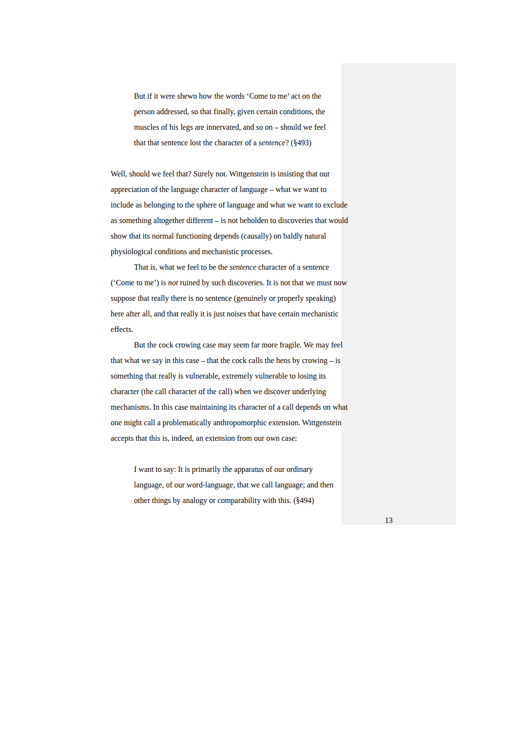But if it were shewn how the words ‘Come to me’ act on the person addressed, so that finally, given certain conditions, the muscles of his legs are innervated, and so on – should we feel that that sentence lost the character of a sentence? (§493)
Well, should we feel that? Surely not. Wittgenstein is insisting that our appreciation of the language character of language – what we want to include as belonging to the sphere of language and what we want to exclude as something altogether different – is not beholden to discoveries that would show that its normal functioning depends (causally) on baldly natural physiological conditions and mechanistic processes.
That is, what we feel to be the sentence character of a sentence (‘Come to me’) is not ruined by such discoveries. It is not that we must now suppose that really there is no sentence (genuinely or properly speaking) here after all, and that really it is just noises that have certain mechanistic effects.
But the cock crowing case may seem far more fragile. We may feel that what we say in this case – that the cock calls the hens by crowing – is something that really is vulnerable, extremely vulnerable to losing its character (the call character of the call) when we discover underlying mechanisms. In this case maintaining its character of a call depends on what one might call a problematically anthropomorphic extension. Wittgenstein accepts that this is, indeed, an extension from our own case:
I want to say: It is primarily the apparatus of our ordinary language, of our word-language, that we call language; and then other things by analogy or comparability with this. (§494)
13